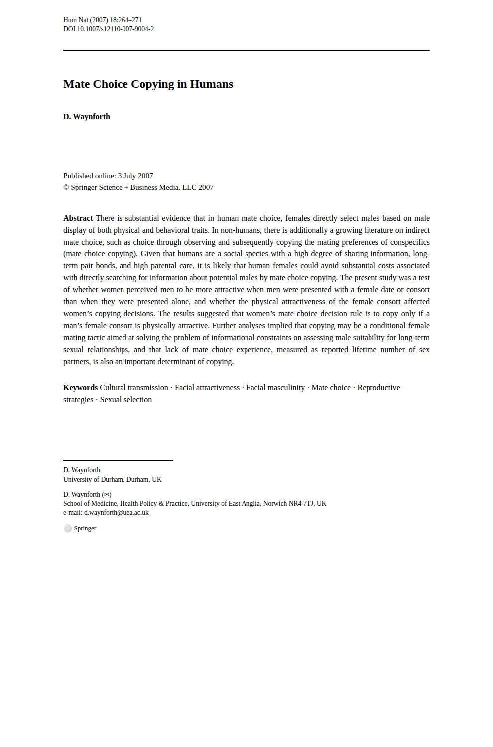Hum Nat (2007) 18:264–271
DOI 10.1007/s12110-007-9004-2
Mate Choice Copying in Humans
D. Waynforth
Published online: 3 July 2007
© Springer Science + Business Media, LLC 2007
Abstract There is substantial evidence that in human mate choice, females directly select males based on male display of both physical and behavioral traits. In non-humans, there is additionally a growing literature on indirect mate choice, such as choice through observing and subsequently copying the mating preferences of conspecifics (mate choice copying). Given that humans are a social species with a high degree of sharing information, long-term pair bonds, and high parental care, it is likely that human females could avoid substantial costs associated with directly searching for information about potential males by mate choice copying. The present study was a test of whether women perceived men to be more attractive when men were presented with a female date or consort than when they were presented alone, and whether the physical attractiveness of the female consort affected women’s copying decisions. The results suggested that women’s mate choice decision rule is to copy only if a man’s female consort is physically attractive. Further analyses implied that copying may be a conditional female mating tactic aimed at solving the problem of informational constraints on assessing male suitability for long-term sexual relationships, and that lack of mate choice experience, measured as reported lifetime number of sex partners, is also an important determinant of copying.
Keywords Cultural transmission · Facial attractiveness · Facial masculinity · Mate choice · Reproductive strategies · Sexual selection
D. Waynforth
University of Durham, Durham, UK
D. Waynforth (✉)
School of Medicine, Health Policy & Practice, University of East Anglia, Norwich NR4 7TJ, UK
e-mail: d.waynforth@uea.ac.uk
⚪Springer